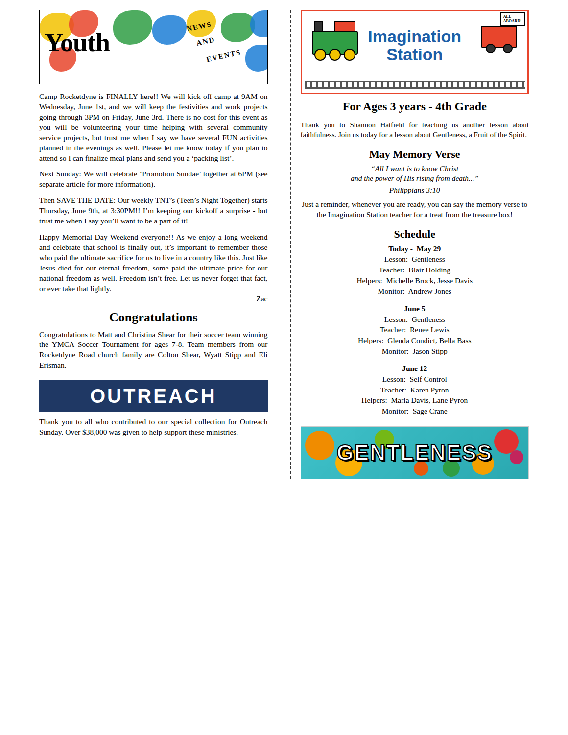Youth
NEWS
AND
EVENTS
Camp Rocketdyne is FINALLY here!! We will kick off camp at 9AM on Wednesday, June 1st, and we will keep the festivities and work projects going through 3PM on Friday, June 3rd. There is no cost for this event as you will be volunteering your time helping with several community service projects, but trust me when I say we have several FUN activities planned in the evenings as well. Please let me know today if you plan to attend so I can finalize meal plans and send you a ‘packing list’.
Next Sunday: We will celebrate ‘Promotion Sundae’ together at 6PM (see separate article for more information).
Then SAVE THE DATE: Our weekly TNT’s (Teen’s Night Together) starts Thursday, June 9th, at 3:30PM!! I’m keeping our kickoff a surprise - but trust me when I say you’ll want to be a part of it!
Happy Memorial Day Weekend everyone!! As we enjoy a long weekend and celebrate that school is finally out, it’s important to remember those who paid the ultimate sacrifice for us to live in a country like this. Just like Jesus died for our eternal freedom, some paid the ultimate price for our national freedom as well. Freedom isn’t free. Let us never forget that fact, or ever take that lightly. Zac
Congratulations
Congratulations to Matt and Christina Shear for their soccer team winning the YMCA Soccer Tournament for ages 7-8. Team members from our Rocketdyne Road church family are Colton Shear, Wyatt Stipp and Eli Erisman.
OUTREACH
Thank you to all who contributed to our special collection for Outreach Sunday. Over $38,000 was given to help support these ministries.
Imagination
Station
ALL
ABOARD!
For Ages 3 years - 4th Grade
Thank you to Shannon Hatfield for teaching us another lesson about faithfulness. Join us today for a lesson about Gentleness, a Fruit of the Spirit.
May Memory Verse
“All I want is to know Christ
and the power of His rising from death...”
Philippians 3:10
Just a reminder, whenever you are ready, you can say the memory verse to the Imagination Station teacher for a treat from the treasure box!
Schedule
Today - May 29
Lesson: Gentleness
Teacher: Blair Holding
Helpers: Michelle Brock, Jesse Davis
Monitor: Andrew Jones
June 5
Lesson: Gentleness
Teacher: Renee Lewis
Helpers: Glenda Condict, Bella Bass
Monitor: Jason Stipp
June 12
Lesson: Self Control
Teacher: Karen Pyron
Helpers: Marla Davis, Lane Pyron
Monitor: Sage Crane
GENTLENESS